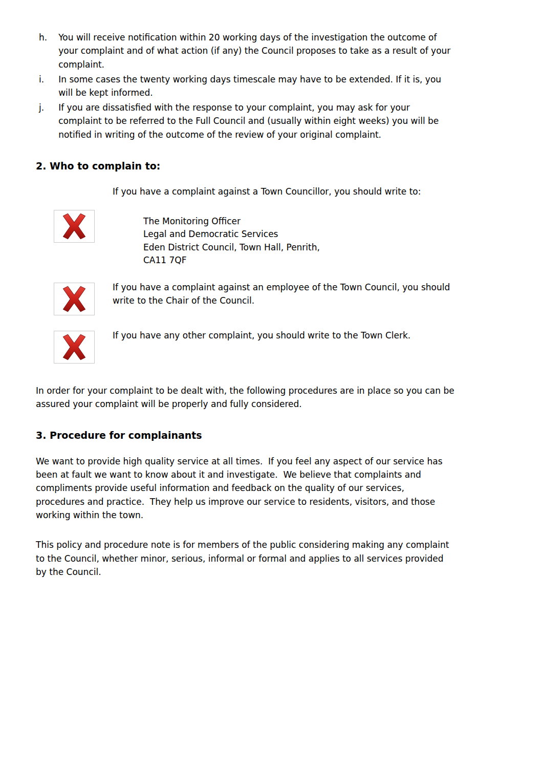h. You will receive notification within 20 working days of the investigation the outcome of your complaint and of what action (if any) the Council proposes to take as a result of your complaint.
i. In some cases the twenty working days timescale may have to be extended. If it is, you will be kept informed.
j. If you are dissatisfied with the response to your complaint, you may ask for your complaint to be referred to the Full Council and (usually within eight weeks) you will be notified in writing of the outcome of the review of your original complaint.
2. Who to complain to:
If you have a complaint against a Town Councillor, you should write to:
The Monitoring Officer
Legal and Democratic Services
Eden District Council, Town Hall, Penrith,
CA11 7QF
If you have a complaint against an employee of the Town Council, you should write to the Chair of the Council.
If you have any other complaint, you should write to the Town Clerk.
In order for your complaint to be dealt with, the following procedures are in place so you can be assured your complaint will be properly and fully considered.
3. Procedure for complainants
We want to provide high quality service at all times. If you feel any aspect of our service has been at fault we want to know about it and investigate. We believe that complaints and compliments provide useful information and feedback on the quality of our services, procedures and practice. They help us improve our service to residents, visitors, and those working within the town.
This policy and procedure note is for members of the public considering making any complaint to the Council, whether minor, serious, informal or formal and applies to all services provided by the Council.